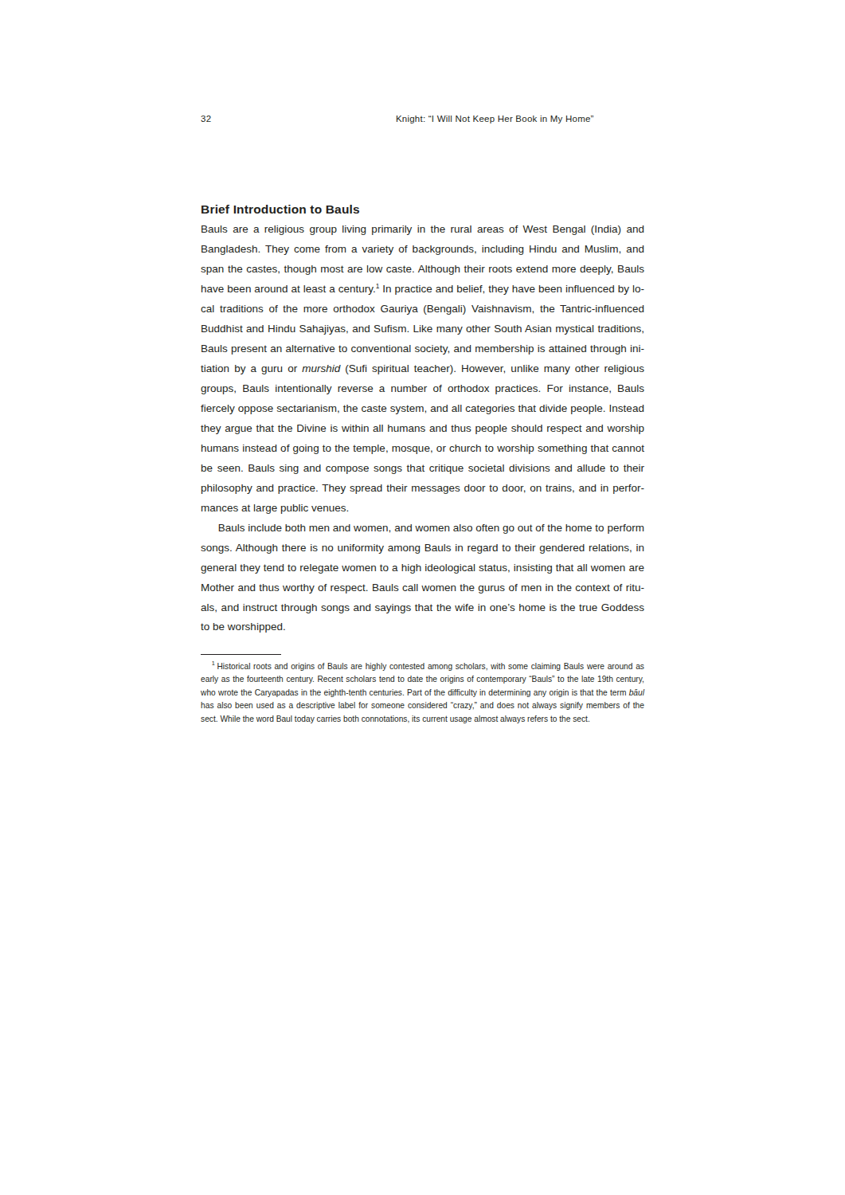32 Knight: “I Will Not Keep Her Book in My Home”
Brief Introduction to Bauls
Bauls are a religious group living primarily in the rural areas of West Bengal (India) and Bangladesh. They come from a variety of backgrounds, including Hindu and Muslim, and span the castes, though most are low caste. Although their roots extend more deeply, Bauls have been around at least a century.1 In practice and belief, they have been influenced by local traditions of the more orthodox Gauriya (Bengali) Vaishnavism, the Tantric-influenced Buddhist and Hindu Sahajiyas, and Sufism. Like many other South Asian mystical traditions, Bauls present an alternative to conventional society, and membership is attained through initiation by a guru or murshid (Sufi spiritual teacher). However, unlike many other religious groups, Bauls intentionally reverse a number of orthodox practices. For instance, Bauls fiercely oppose sectarianism, the caste system, and all categories that divide people. Instead they argue that the Divine is within all humans and thus people should respect and worship humans instead of going to the temple, mosque, or church to worship something that cannot be seen. Bauls sing and compose songs that critique societal divisions and allude to their philosophy and practice. They spread their messages door to door, on trains, and in performances at large public venues.
Bauls include both men and women, and women also often go out of the home to perform songs. Although there is no uniformity among Bauls in regard to their gendered relations, in general they tend to relegate women to a high ideological status, insisting that all women are Mother and thus worthy of respect. Bauls call women the gurus of men in the context of rituals, and instruct through songs and sayings that the wife in one’s home is the true Goddess to be worshipped.
1Historical roots and origins of Bauls are highly contested among scholars, with some claiming Bauls were around as early as the fourteenth century. Recent scholars tend to date the origins of contemporary “Bauls” to the late 19th century, who wrote the Caryapadas in the eighth-tenth centuries. Part of the difficulty in determining any origin is that the term bāul has also been used as a descriptive label for someone considered “crazy,” and does not always signify members of the sect. While the word Baul today carries both connotations, its current usage almost always refers to the sect.